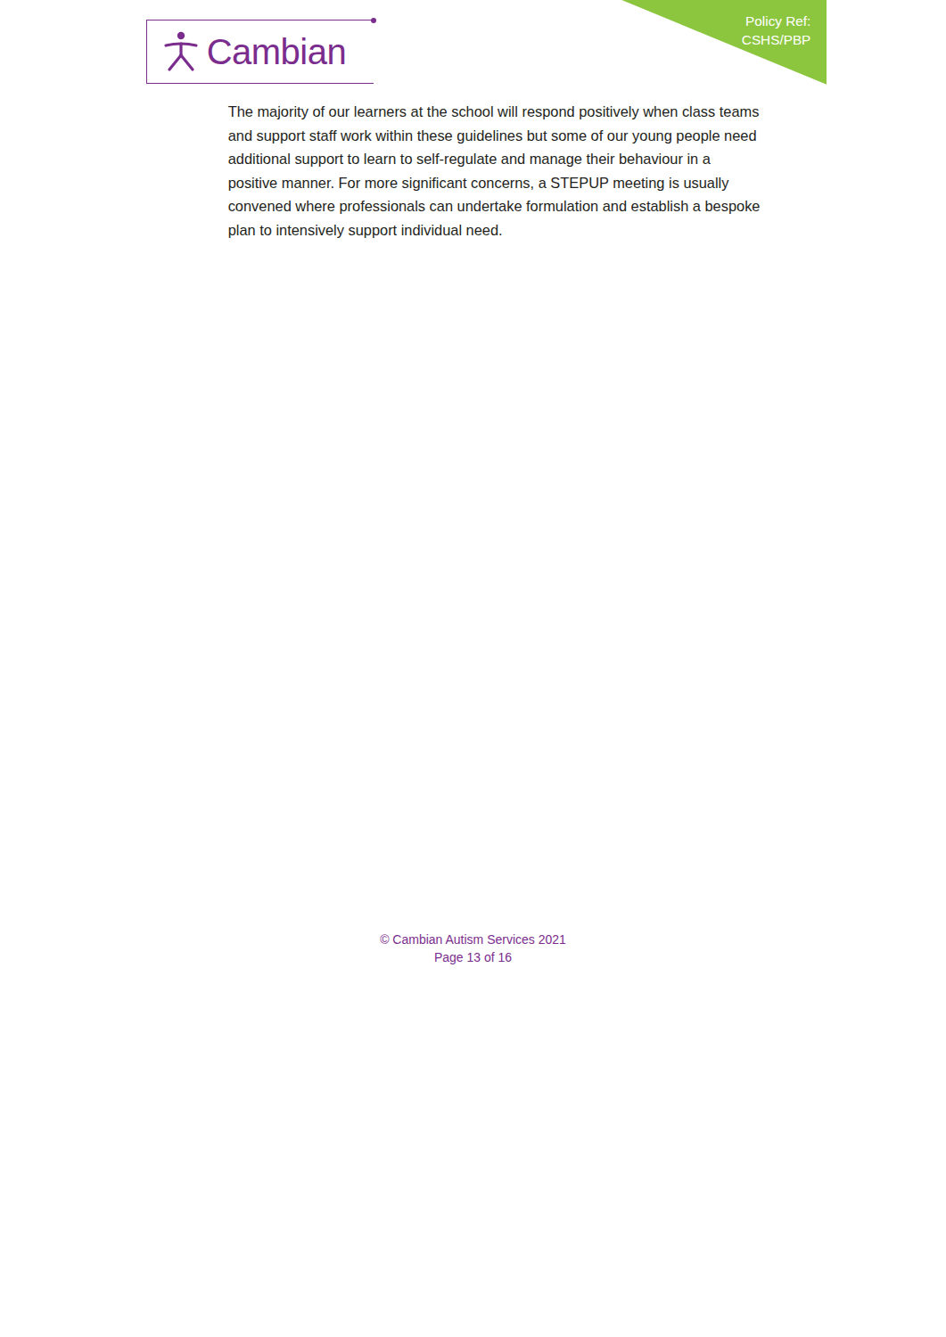Policy Ref:
CSHS/PBP
Cambian
The majority of our learners at the school will respond positively when class teams and support staff work within these guidelines but some of our young people need additional support to learn to self-regulate and manage their behaviour in a positive manner. For more significant concerns, a STEPUP meeting is usually convened where professionals can undertake formulation and establish a bespoke plan to intensively support individual need.
© Cambian Autism Services 2021
Page 13 of 16